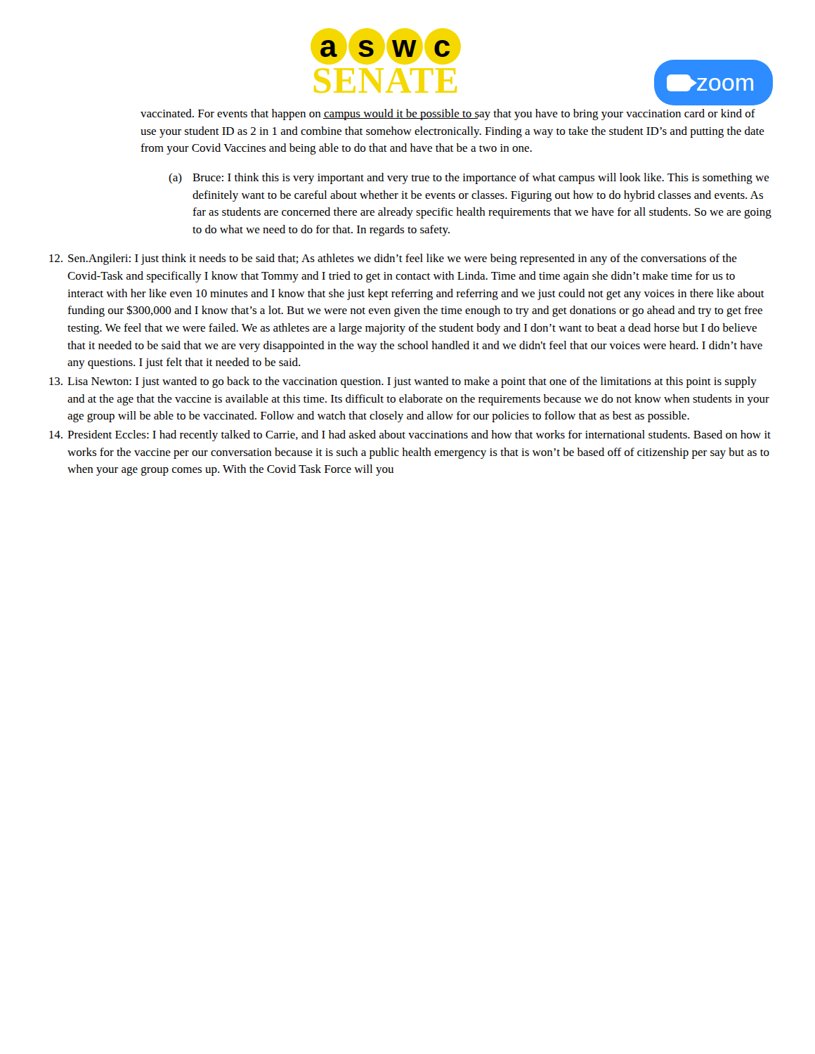aswc
SENATE
zoom
vaccinated. For events that happen on campus would it be possible to say that you have to bring your vaccination card or kind of use your student ID as 2 in 1 and combine that somehow electronically. Finding a way to take the student ID’s and putting the date from your Covid Vaccines and being able to do that and have that be a two in one.
(a) Bruce: I think this is very important and very true to the importance of what campus will look like. This is something we definitely want to be careful about whether it be events or classes. Figuring out how to do hybrid classes and events. As far as students are concerned there are already specific health requirements that we have for all students. So we are going to do what we need to do for that. In regards to safety.
12. Sen.Angileri: I just think it needs to be said that; As athletes we didn’t feel like we were being represented in any of the conversations of the Covid-Task and specifically I know that Tommy and I tried to get in contact with Linda. Time and time again she didn’t make time for us to interact with her like even 10 minutes and I know that she just kept referring and referring and we just could not get any voices in there like about funding our $300,000 and I know that’s a lot. But we were not even given the time enough to try and get donations or go ahead and try to get free testing. We feel that we were failed. We as athletes are a large majority of the student body and I don’t want to beat a dead horse but I do believe that it needed to be said that we are very disappointed in the way the school handled it and we didn't feel that our voices were heard. I didn’t have any questions. I just felt that it needed to be said.
13. Lisa Newton: I just wanted to go back to the vaccination question. I just wanted to make a point that one of the limitations at this point is supply and at the age that the vaccine is available at this time. Its difficult to elaborate on the requirements because we do not know when students in your age group will be able to be vaccinated. Follow and watch that closely and allow for our policies to follow that as best as possible.
14. President Eccles: I had recently talked to Carrie, and I had asked about vaccinations and how that works for international students. Based on how it works for the vaccine per our conversation because it is such a public health emergency is that is won’t be based off of citizenship per say but as to when your age group comes up. With the Covid Task Force will you